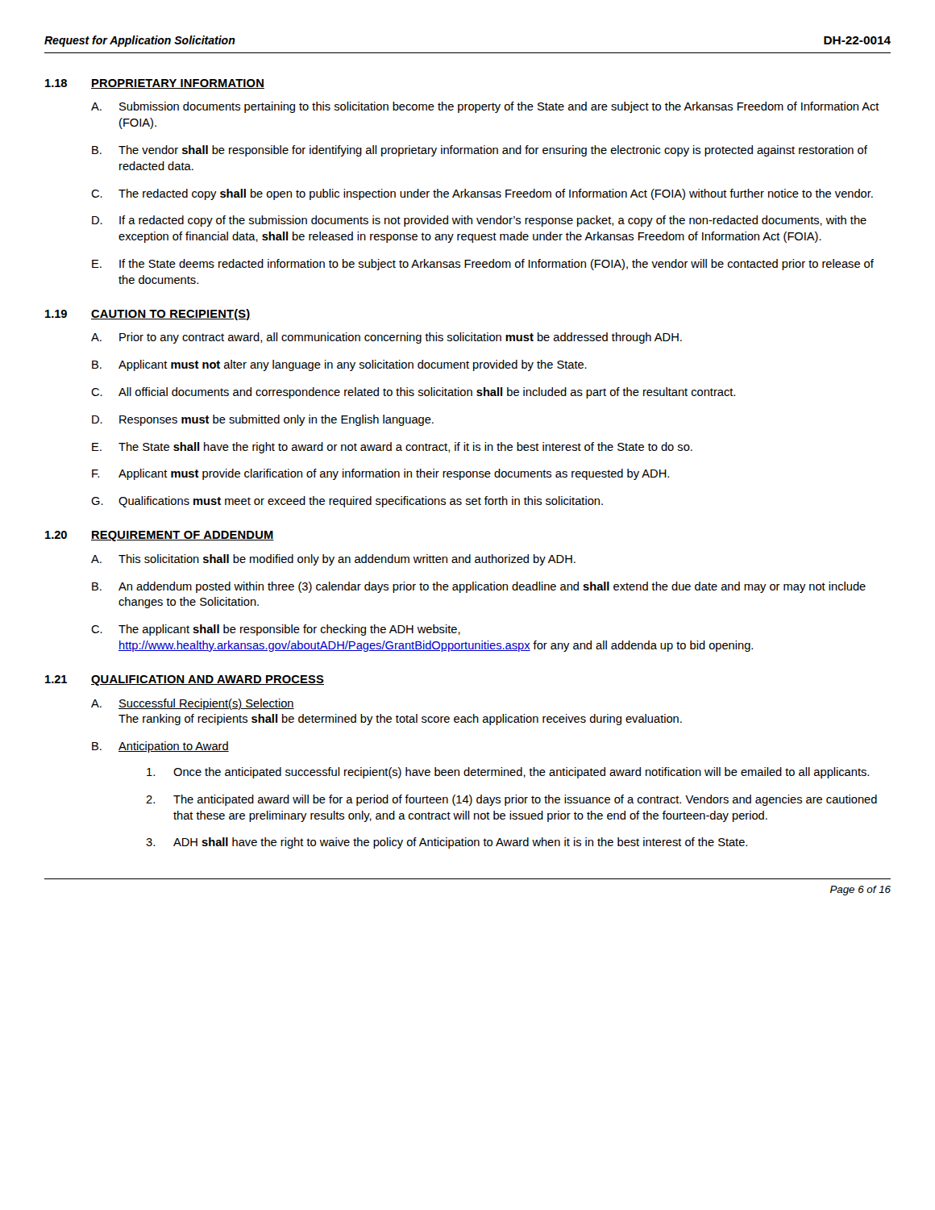Request for Application Solicitation
DH-22-0014
1.18 PROPRIETARY INFORMATION
A. Submission documents pertaining to this solicitation become the property of the State and are subject to the Arkansas Freedom of Information Act (FOIA).
B. The vendor shall be responsible for identifying all proprietary information and for ensuring the electronic copy is protected against restoration of redacted data.
C. The redacted copy shall be open to public inspection under the Arkansas Freedom of Information Act (FOIA) without further notice to the vendor.
D. If a redacted copy of the submission documents is not provided with vendor’s response packet, a copy of the non-redacted documents, with the exception of financial data, shall be released in response to any request made under the Arkansas Freedom of Information Act (FOIA).
E. If the State deems redacted information to be subject to Arkansas Freedom of Information (FOIA), the vendor will be contacted prior to release of the documents.
1.19 CAUTION TO RECIPIENT(S)
A. Prior to any contract award, all communication concerning this solicitation must be addressed through ADH.
B. Applicant must not alter any language in any solicitation document provided by the State.
C. All official documents and correspondence related to this solicitation shall be included as part of the resultant contract.
D. Responses must be submitted only in the English language.
E. The State shall have the right to award or not award a contract, if it is in the best interest of the State to do so.
F. Applicant must provide clarification of any information in their response documents as requested by ADH.
G. Qualifications must meet or exceed the required specifications as set forth in this solicitation.
1.20 REQUIREMENT OF ADDENDUM
A. This solicitation shall be modified only by an addendum written and authorized by ADH.
B. An addendum posted within three (3) calendar days prior to the application deadline and shall extend the due date and may or may not include changes to the Solicitation.
C. The applicant shall be responsible for checking the ADH website,
http://www.healthy.arkansas.gov/aboutADH/Pages/GrantBidOpportunities.aspx for any and all addenda up to bid opening.
1.21 QUALIFICATION AND AWARD PROCESS
A. Successful Recipient(s) Selection
The ranking of recipients shall be determined by the total score each application receives during evaluation.
B. Anticipation to Award
1. Once the anticipated successful recipient(s) have been determined, the anticipated award notification will be emailed to all applicants.
2. The anticipated award will be for a period of fourteen (14) days prior to the issuance of a contract. Vendors and agencies are cautioned that these are preliminary results only, and a contract will not be issued prior to the end of the fourteen-day period.
3. ADH shall have the right to waive the policy of Anticipation to Award when it is in the best interest of the State.
Page 6 of 16